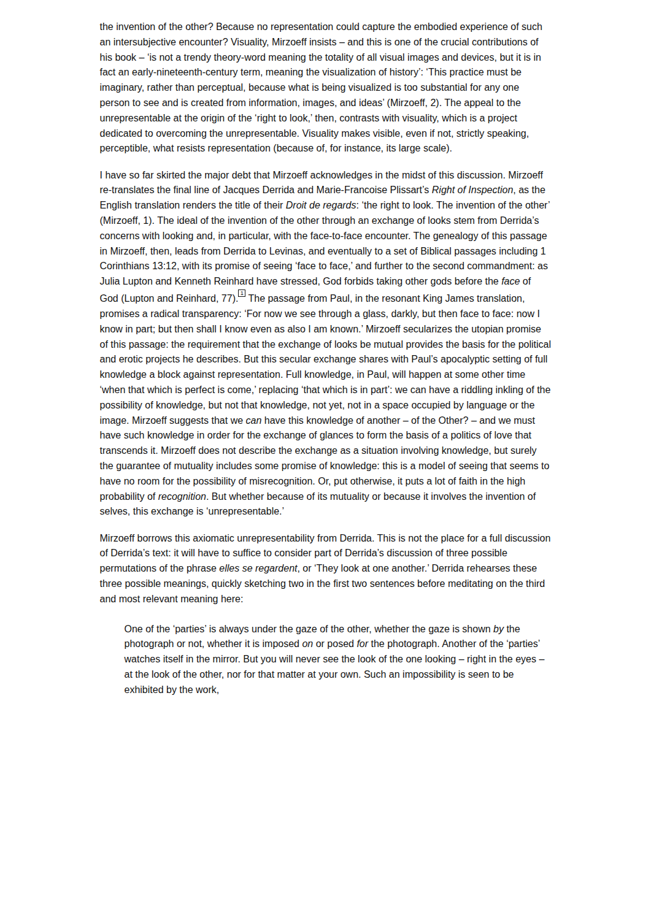the invention of the other? Because no representation could capture the embodied experience of such an intersubjective encounter? Visuality, Mirzoeff insists – and this is one of the crucial contributions of his book – ‘is not a trendy theory-word meaning the totality of all visual images and devices, but it is in fact an early-nineteenth-century term, meaning the visualization of history’: ‘This practice must be imaginary, rather than perceptual, because what is being visualized is too substantial for any one person to see and is created from information, images, and ideas’ (Mirzoeff, 2). The appeal to the unrepresentable at the origin of the ‘right to look,’ then, contrasts with visuality, which is a project dedicated to overcoming the unrepresentable. Visuality makes visible, even if not, strictly speaking, perceptible, what resists representation (because of, for instance, its large scale).
I have so far skirted the major debt that Mirzoeff acknowledges in the midst of this discussion. Mirzoeff re-translates the final line of Jacques Derrida and Marie-Francoise Plissart’s Right of Inspection, as the English translation renders the title of their Droit de regards: ‘the right to look. The invention of the other’ (Mirzoeff, 1). The ideal of the invention of the other through an exchange of looks stem from Derrida’s concerns with looking and, in particular, with the face-to-face encounter. The genealogy of this passage in Mirzoeff, then, leads from Derrida to Levinas, and eventually to a set of Biblical passages including 1 Corinthians 13:12, with its promise of seeing ‘face to face,’ and further to the second commandment: as Julia Lupton and Kenneth Reinhard have stressed, God forbids taking other gods before the face of God (Lupton and Reinhard, 77).1 The passage from Paul, in the resonant King James translation, promises a radical transparency: ‘For now we see through a glass, darkly, but then face to face: now I know in part; but then shall I know even as also I am known.’ Mirzoeff secularizes the utopian promise of this passage: the requirement that the exchange of looks be mutual provides the basis for the political and erotic projects he describes. But this secular exchange shares with Paul’s apocalyptic setting of full knowledge a block against representation. Full knowledge, in Paul, will happen at some other time ‘when that which is perfect is come,’ replacing ‘that which is in part’: we can have a riddling inkling of the possibility of knowledge, but not that knowledge, not yet, not in a space occupied by language or the image. Mirzoeff suggests that we can have this knowledge of another – of the Other? – and we must have such knowledge in order for the exchange of glances to form the basis of a politics of love that transcends it. Mirzoeff does not describe the exchange as a situation involving knowledge, but surely the guarantee of mutuality includes some promise of knowledge: this is a model of seeing that seems to have no room for the possibility of misrecognition. Or, put otherwise, it puts a lot of faith in the high probability of recognition. But whether because of its mutuality or because it involves the invention of selves, this exchange is ‘unrepresentable.’
Mirzoeff borrows this axiomatic unrepresentability from Derrida. This is not the place for a full discussion of Derrida’s text: it will have to suffice to consider part of Derrida’s discussion of three possible permutations of the phrase elles se regardent, or ‘They look at one another.’ Derrida rehearses these three possible meanings, quickly sketching two in the first two sentences before meditating on the third and most relevant meaning here:
One of the ‘parties’ is always under the gaze of the other, whether the gaze is shown by the photograph or not, whether it is imposed on or posed for the photograph. Another of the ‘parties’ watches itself in the mirror. But you will never see the look of the one looking – right in the eyes – at the look of the other, nor for that matter at your own. Such an impossibility is seen to be exhibited by the work,